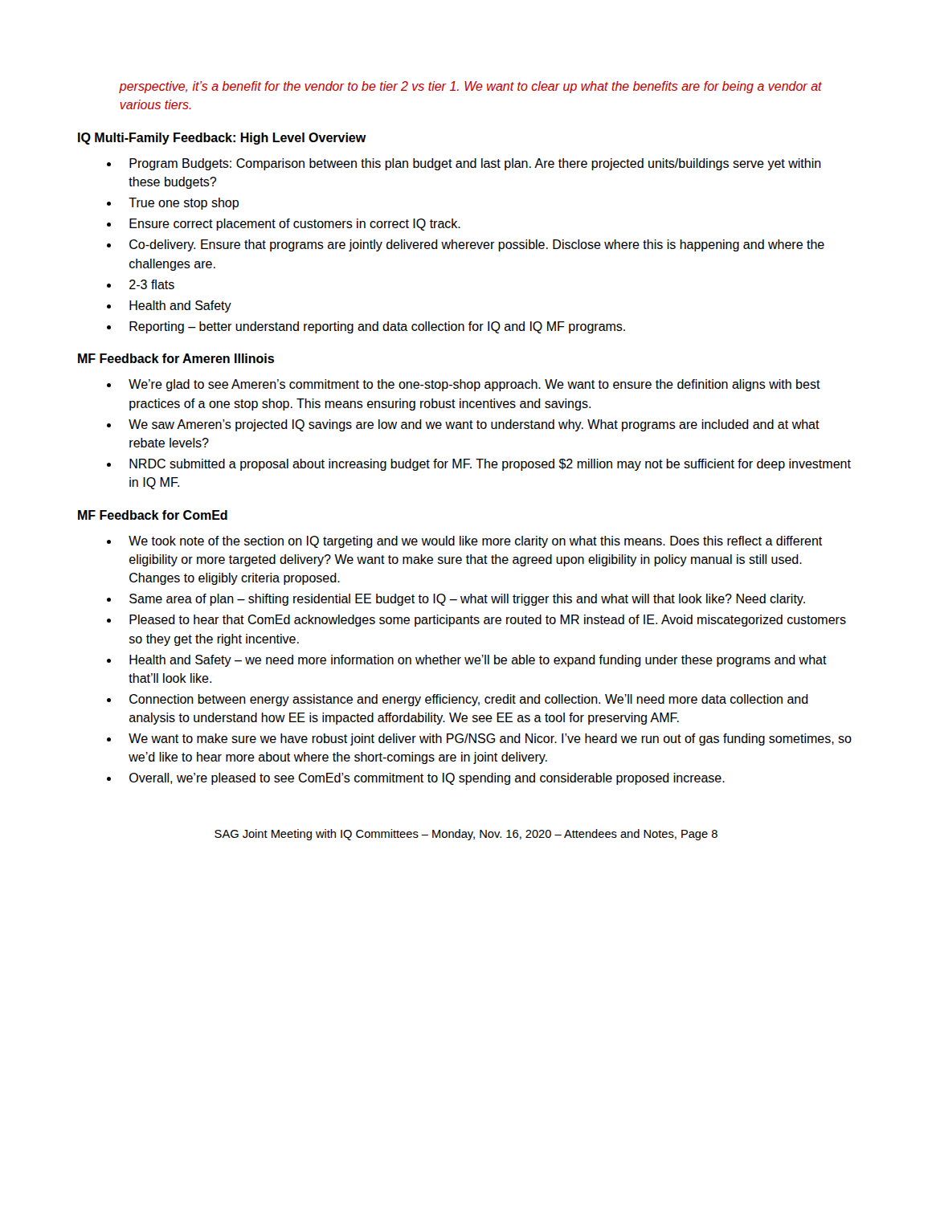perspective, it’s a benefit for the vendor to be tier 2 vs tier 1. We want to clear up what the benefits are for being a vendor at various tiers.
IQ Multi-Family Feedback: High Level Overview
Program Budgets: Comparison between this plan budget and last plan. Are there projected units/buildings serve yet within these budgets?
True one stop shop
Ensure correct placement of customers in correct IQ track.
Co-delivery. Ensure that programs are jointly delivered wherever possible. Disclose where this is happening and where the challenges are.
2-3 flats
Health and Safety
Reporting – better understand reporting and data collection for IQ and IQ MF programs.
MF Feedback for Ameren Illinois
We’re glad to see Ameren’s commitment to the one-stop-shop approach. We want to ensure the definition aligns with best practices of a one stop shop. This means ensuring robust incentives and savings.
We saw Ameren’s projected IQ savings are low and we want to understand why. What programs are included and at what rebate levels?
NRDC submitted a proposal about increasing budget for MF. The proposed $2 million may not be sufficient for deep investment in IQ MF.
MF Feedback for ComEd
We took note of the section on IQ targeting and we would like more clarity on what this means. Does this reflect a different eligibility or more targeted delivery? We want to make sure that the agreed upon eligibility in policy manual is still used. Changes to eligibly criteria proposed.
Same area of plan – shifting residential EE budget to IQ – what will trigger this and what will that look like? Need clarity.
Pleased to hear that ComEd acknowledges some participants are routed to MR instead of IE. Avoid miscategorized customers so they get the right incentive.
Health and Safety – we need more information on whether we’ll be able to expand funding under these programs and what that’ll look like.
Connection between energy assistance and energy efficiency, credit and collection. We’ll need more data collection and analysis to understand how EE is impacted affordability. We see EE as a tool for preserving AMF.
We want to make sure we have robust joint deliver with PG/NSG and Nicor. I’ve heard we run out of gas funding sometimes, so we’d like to hear more about where the short-comings are in joint delivery.
Overall, we’re pleased to see ComEd’s commitment to IQ spending and considerable proposed increase.
SAG Joint Meeting with IQ Committees – Monday, Nov. 16, 2020 – Attendees and Notes, Page 8